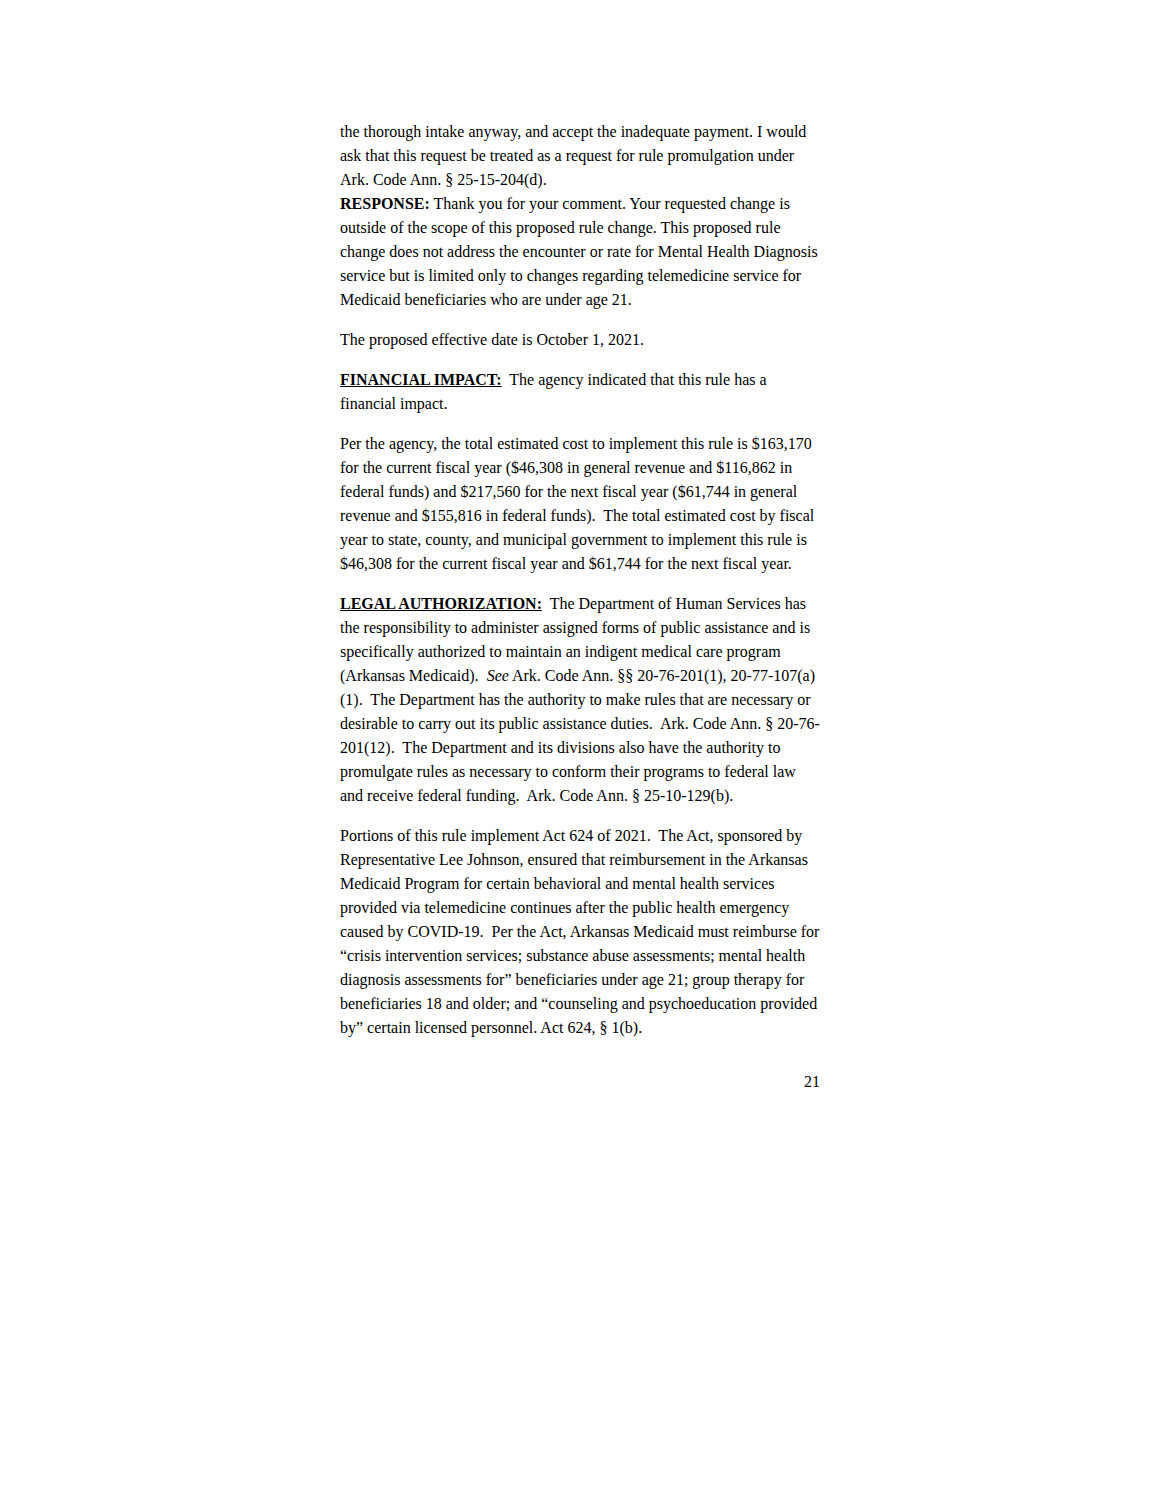the thorough intake anyway, and accept the inadequate payment. I would ask that this request be treated as a request for rule promulgation under Ark. Code Ann. § 25-15-204(d).
RESPONSE: Thank you for your comment. Your requested change is outside of the scope of this proposed rule change. This proposed rule change does not address the encounter or rate for Mental Health Diagnosis service but is limited only to changes regarding telemedicine service for Medicaid beneficiaries who are under age 21.
The proposed effective date is October 1, 2021.
FINANCIAL IMPACT: The agency indicated that this rule has a financial impact.
Per the agency, the total estimated cost to implement this rule is $163,170 for the current fiscal year ($46,308 in general revenue and $116,862 in federal funds) and $217,560 for the next fiscal year ($61,744 in general revenue and $155,816 in federal funds). The total estimated cost by fiscal year to state, county, and municipal government to implement this rule is $46,308 for the current fiscal year and $61,744 for the next fiscal year.
LEGAL AUTHORIZATION: The Department of Human Services has the responsibility to administer assigned forms of public assistance and is specifically authorized to maintain an indigent medical care program (Arkansas Medicaid). See Ark. Code Ann. §§ 20-76-201(1), 20-77-107(a)(1). The Department has the authority to make rules that are necessary or desirable to carry out its public assistance duties. Ark. Code Ann. § 20-76-201(12). The Department and its divisions also have the authority to promulgate rules as necessary to conform their programs to federal law and receive federal funding. Ark. Code Ann. § 25-10-129(b).
Portions of this rule implement Act 624 of 2021. The Act, sponsored by Representative Lee Johnson, ensured that reimbursement in the Arkansas Medicaid Program for certain behavioral and mental health services provided via telemedicine continues after the public health emergency caused by COVID-19. Per the Act, Arkansas Medicaid must reimburse for “crisis intervention services; substance abuse assessments; mental health diagnosis assessments for” beneficiaries under age 21; group therapy for beneficiaries 18 and older; and “counseling and psychoeducation provided by” certain licensed personnel. Act 624, § 1(b).
21